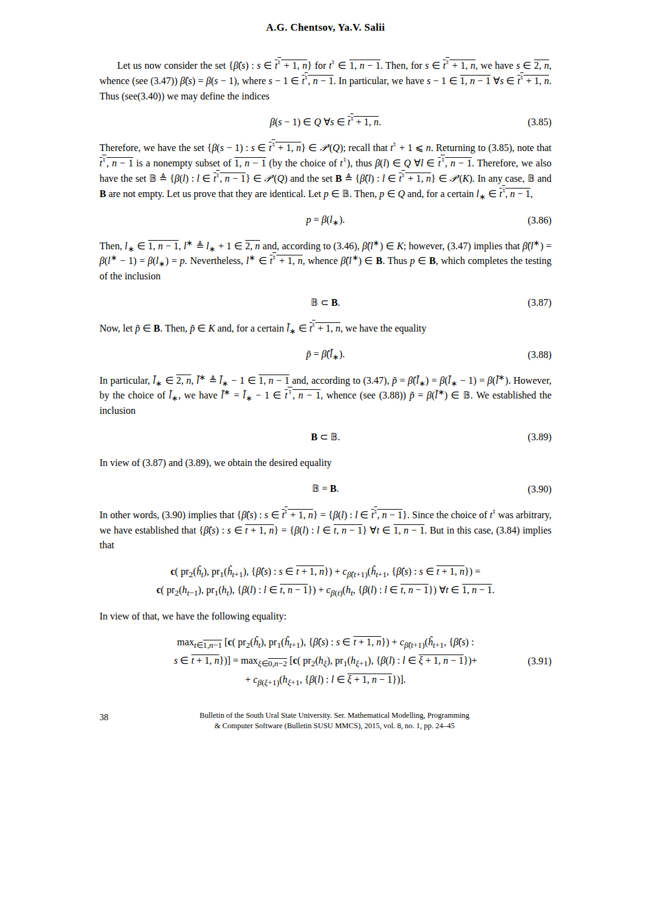A.G. Chentsov, Ya.V. Salii
Let us now consider the set {β̂(s) : s ∈ t♮ + 1, n} for t♮ ∈ 1, n − 1. Then, for s ∈ t♮ + 1, n, we have s ∈ 2, n, whence (see (3.47)) β̂(s) = β(s − 1), where s − 1 ∈ t♮, n − 1. In particular, we have s − 1 ∈ 1, n − 1 ∀s ∈ t♮ + 1, n. Thus (see(3.40)) we may define the indices
β(s − 1) ∈ Q ∀s ∈ t♮ + 1, n. (3.85)
Therefore, we have the set {β(s − 1) : s ∈ t♮ + 1, n} ∈ 𝒫′(Q); recall that t♮ + 1 ⩽ n. Returning to (3.85), note that t♮, n − 1 is a nonempty subset of 1, n − 1 (by the choice of t♮), thus β(l) ∈ Q ∀l ∈ t♮, n − 1. Therefore, we also have the set 𝔹 ≜ {β(l) : l ∈ t♮, n − 1} ∈ 𝒫′(Q) and the set B ≜ {β̂(l) : l ∈ t♮ + 1, n} ∈ 𝒫′(K). In any case, 𝔹 and B are not empty. Let us prove that they are identical. Let p ∈ 𝔹. Then, p ∈ Q and, for a certain l∗ ∈ t♮, n − 1,
p = β(l∗). (3.86)
Then, l∗ ∈ 1, n − 1, l∗ ≜ l∗ + 1 ∈ 2, n and, according to (3.46), β̂(l∗) ∈ K; however, (3.47) implies that β̂(l∗) = β(l∗ − 1) = β(l∗) = p. Nevertheless, l∗ ∈ t♮ + 1, n, whence β̂(l∗) ∈ B. Thus p ∈ B, which completes the testing of the inclusion
𝔹 ⊂ B. (3.87)
Now, let p̃ ∈ B. Then, p̃ ∈ K and, for a certain l̃∗ ∈ t♮ + 1, n, we have the equality
p̃ = β̂(l̃∗). (3.88)
In particular, l̃∗ ∈ 2, n, l̃∗ ≜ l̃∗ − 1 ∈ 1, n − 1 and, according to (3.47), p̃ = β̂(l̃∗) = β(l̃∗ − 1) = β(l̃∗). However, by the choice of l̃∗, we have l̃∗ = l̃∗ − 1 ∈ t♮, n − 1, whence (see (3.88)) p̃ = β(l̃∗) ∈ 𝔹. We established the inclusion
B ⊂ 𝔹. (3.89)
In view of (3.87) and (3.89), we obtain the desired equality
𝔹 = B. (3.90)
In other words, (3.90) implies that {β̂(s) : s ∈ t♮ + 1, n} = {β(l) : l ∈ t♮, n − 1}. Since the choice of t♮ was arbitrary, we have established that {β̂(s) : s ∈ t + 1, n} = {β(l) : l ∈ t, n − 1} ∀t ∈ 1, n − 1. But in this case, (3.84) implies that
c( pr2(ĥt), pr1(ĥt+1), {β̂(s) : s ∈ t + 1, n}) + cβ̂(t+1)(ĥt+1, {β̂(s) : s ∈ t + 1, n}) = c( pr2(ht−1), pr1(ht), {β(l) : l ∈ t, n − 1}) + cβ(t)(ht, {β(l) : l ∈ t, n − 1}) ∀t ∈ 1, n − 1.
In view of that, we have the following equality:
maxt∈1,n−1 [c( pr2(ĥt), pr1(ĥt+1), {β̂(s) : s ∈ t + 1, n}) + cβ̂(t+1)(ĥt+1, {β̂(s) : s ∈ t + 1, n})] = maxξ∈0,n−2 [c( pr2(hξ), pr1(hξ+1), {β(l) : l ∈ ξ + 1, n − 1})+ + cβ(ξ+1)(hξ+1, {β(l) : l ∈ ξ + 1, n − 1})]. (3.91)
38
Bulletin of the South Ural State University. Ser. Mathematical Modelling, Programming
& Computer Software (Bulletin SUSU MMCS), 2015, vol. 8, no. 1, pp. 24–45